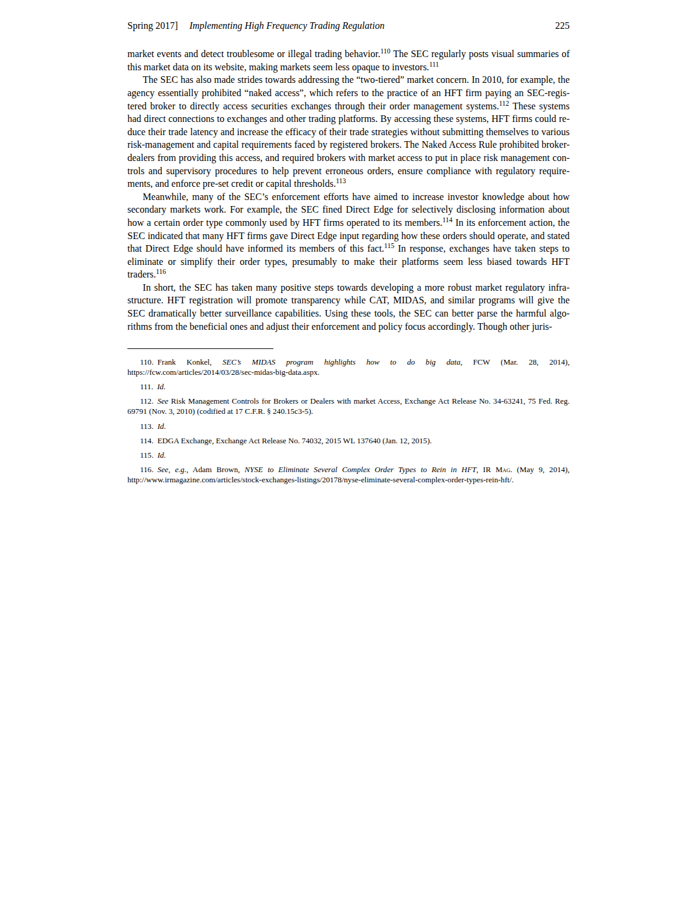Spring 2017] Implementing High Frequency Trading Regulation 225
market events and detect troublesome or illegal trading behavior.110 The SEC regularly posts visual summaries of this market data on its website, making markets seem less opaque to investors.111
The SEC has also made strides towards addressing the “two-tiered” market concern. In 2010, for example, the agency essentially prohibited “naked access”, which refers to the practice of an HFT firm paying an SEC-registered broker to directly access securities exchanges through their order management systems.112 These systems had direct connections to exchanges and other trading platforms. By accessing these systems, HFT firms could reduce their trade latency and increase the efficacy of their trade strategies without submitting themselves to various risk-management and capital requirements faced by registered brokers. The Naked Access Rule prohibited broker-dealers from providing this access, and required brokers with market access to put in place risk management controls and supervisory procedures to help prevent erroneous orders, ensure compliance with regulatory requirements, and enforce pre-set credit or capital thresholds.113
Meanwhile, many of the SEC’s enforcement efforts have aimed to increase investor knowledge about how secondary markets work. For example, the SEC fined Direct Edge for selectively disclosing information about how a certain order type commonly used by HFT firms operated to its members.114 In its enforcement action, the SEC indicated that many HFT firms gave Direct Edge input regarding how these orders should operate, and stated that Direct Edge should have informed its members of this fact.115 In response, exchanges have taken steps to eliminate or simplify their order types, presumably to make their platforms seem less biased towards HFT traders.116
In short, the SEC has taken many positive steps towards developing a more robust market regulatory infrastructure. HFT registration will promote transparency while CAT, MIDAS, and similar programs will give the SEC dramatically better surveillance capabilities. Using these tools, the SEC can better parse the harmful algorithms from the beneficial ones and adjust their enforcement and policy focus accordingly. Though other juris-
110. Frank Konkel, SEC’s MIDAS program highlights how to do big data, FCW (Mar. 28, 2014), https://fcw.com/articles/2014/03/28/sec-midas-big-data.aspx.
111. Id.
112. See Risk Management Controls for Brokers or Dealers with market Access, Exchange Act Release No. 34-63241, 75 Fed. Reg. 69791 (Nov. 3, 2010) (codified at 17 C.F.R. § 240.15c3-5).
113. Id.
114. EDGA Exchange, Exchange Act Release No. 74032, 2015 WL 137640 (Jan. 12, 2015).
115. Id.
116. See, e.g., Adam Brown, NYSE to Eliminate Several Complex Order Types to Rein in HFT, IR Mag. (May 9, 2014), http://www.irmagazine.com/articles/stock-exchanges-listings/20178/nyse-eliminate-several-complex-order-types-rein-hft/.